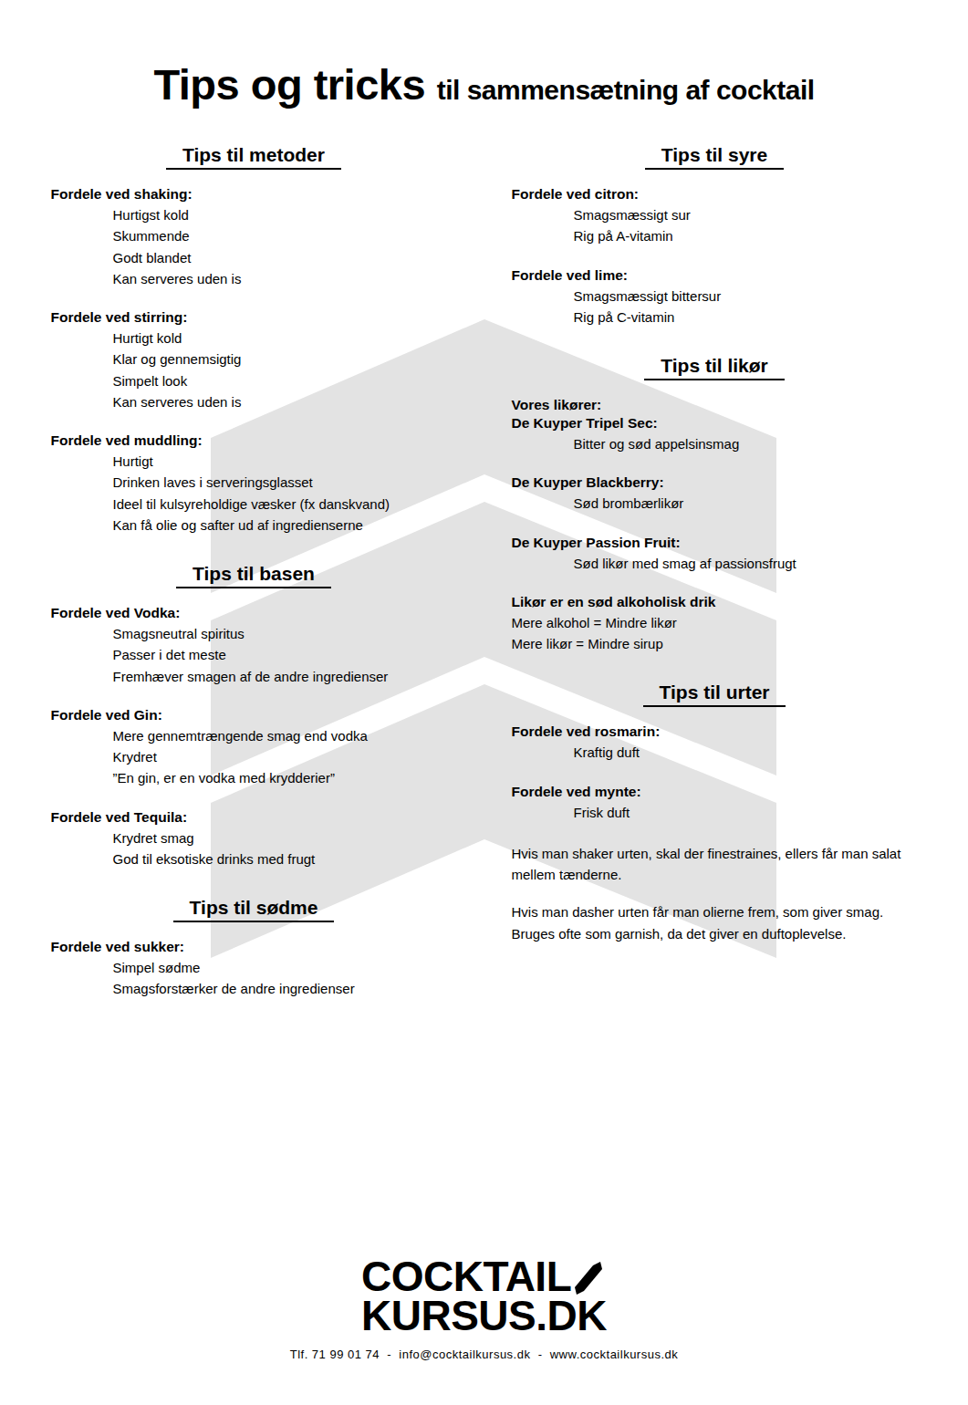Tips og tricks til sammensætning af cocktail
Tips til metoder
Fordele ved shaking:
Hurtigst kold
Skummende
Godt blandet
Kan serveres uden is
Fordele ved stirring:
Hurtigt kold
Klar og gennemsigtig
Simpelt look
Kan serveres uden is
Fordele ved muddling:
Hurtigt
Drinken laves i serveringsglasset
Ideel til kulsyreholdige væsker (fx danskvand)
Kan få olie og safter ud af ingredienserne
Tips til basen
Fordele ved Vodka:
Smagsneutral spiritus
Passer i det meste
Fremhæver smagen af de andre ingredienser
Fordele ved Gin:
Mere gennemtrængende smag end vodka
Krydret
”En gin, er en vodka med krydderier”
Fordele ved Tequila:
Krydret smag
God til eksotiske drinks med frugt
Tips til sødme
Fordele ved sukker:
Simpel sødme
Smagsforstærker de andre ingredienser
Tips til syre
Fordele ved citron:
Smagsmæssigt sur
Rig på A-vitamin
Fordele ved lime:
Smagsmæssigt bittersur
Rig på C-vitamin
Tips til likør
Vores likører:
De Kuyper Tripel Sec:
Bitter og sød appelsinsmag
De Kuyper Blackberry:
Sød brombærlikør
De Kuyper Passion Fruit:
Sød likør med smag af passionsfrugt
Likør er en sød alkoholisk drik
Mere alkohol = Mindre likør
Mere likør = Mindre sirup
Tips til urter
Fordele ved rosmarin:
Kraftig duft
Fordele ved mynte:
Frisk duft
Hvis man shaker urten, skal der finestraines, ellers får man salat mellem tænderne.
Hvis man dasher urten får man olierne frem, som giver smag.
Bruges ofte som garnish, da det giver en duftoplevelse.
COCKTAIL KURSUS.DK
Tlf. 71 99 01 74 - info@cocktailkursus.dk - www.cocktailkursus.dk